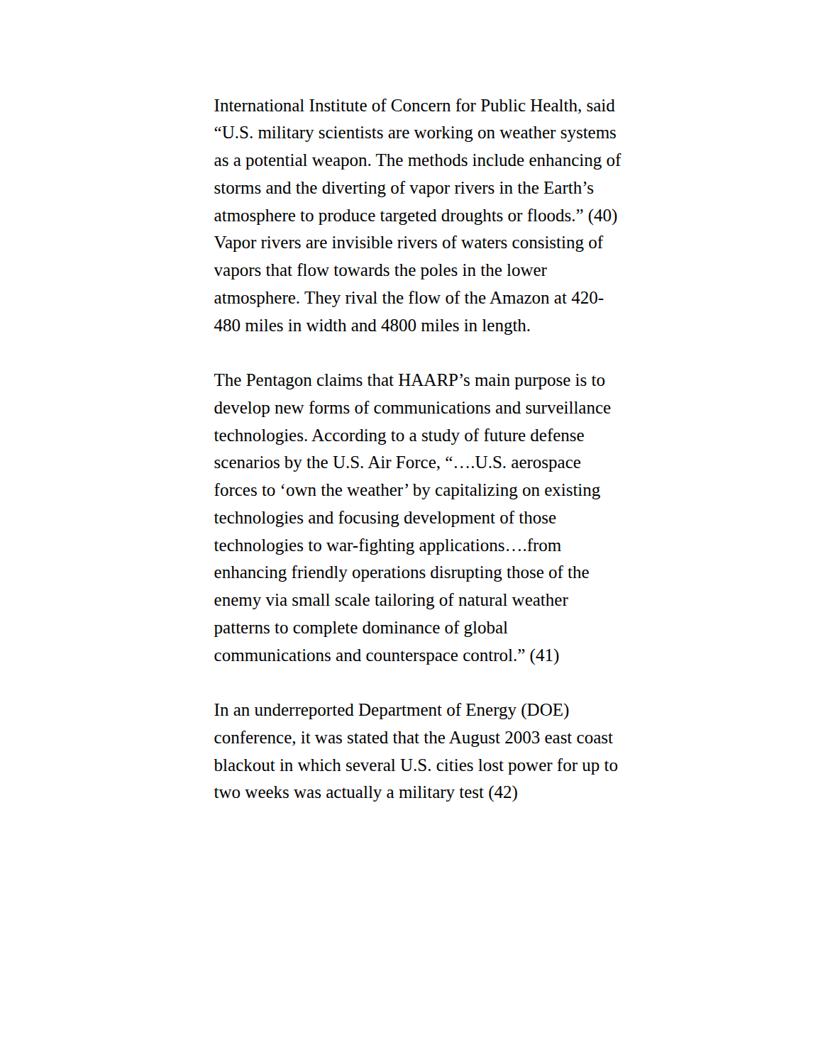International Institute of Concern for Public Health, said “U.S. military scientists are working on weather systems as a potential weapon. The methods include enhancing of storms and the diverting of vapor rivers in the Earth’s atmosphere to produce targeted droughts or floods.” (40) Vapor rivers are invisible rivers of waters consisting of vapors that flow towards the poles in the lower atmosphere. They rival the flow of the Amazon at 420-480 miles in width and 4800 miles in length.
The Pentagon claims that HAARP’s main purpose is to develop new forms of communications and surveillance technologies. According to a study of future defense scenarios by the U.S. Air Force, “….U.S. aerospace forces to ‘own the weather’ by capitalizing on existing technologies and focusing development of those technologies to war-fighting applications….from enhancing friendly operations disrupting those of the enemy via small scale tailoring of natural weather patterns to complete dominance of global communications and counterspace control.” (41)
In an underreported Department of Energy (DOE) conference, it was stated that the August 2003 east coast blackout in which several U.S. cities lost power for up to two weeks was actually a military test (42)